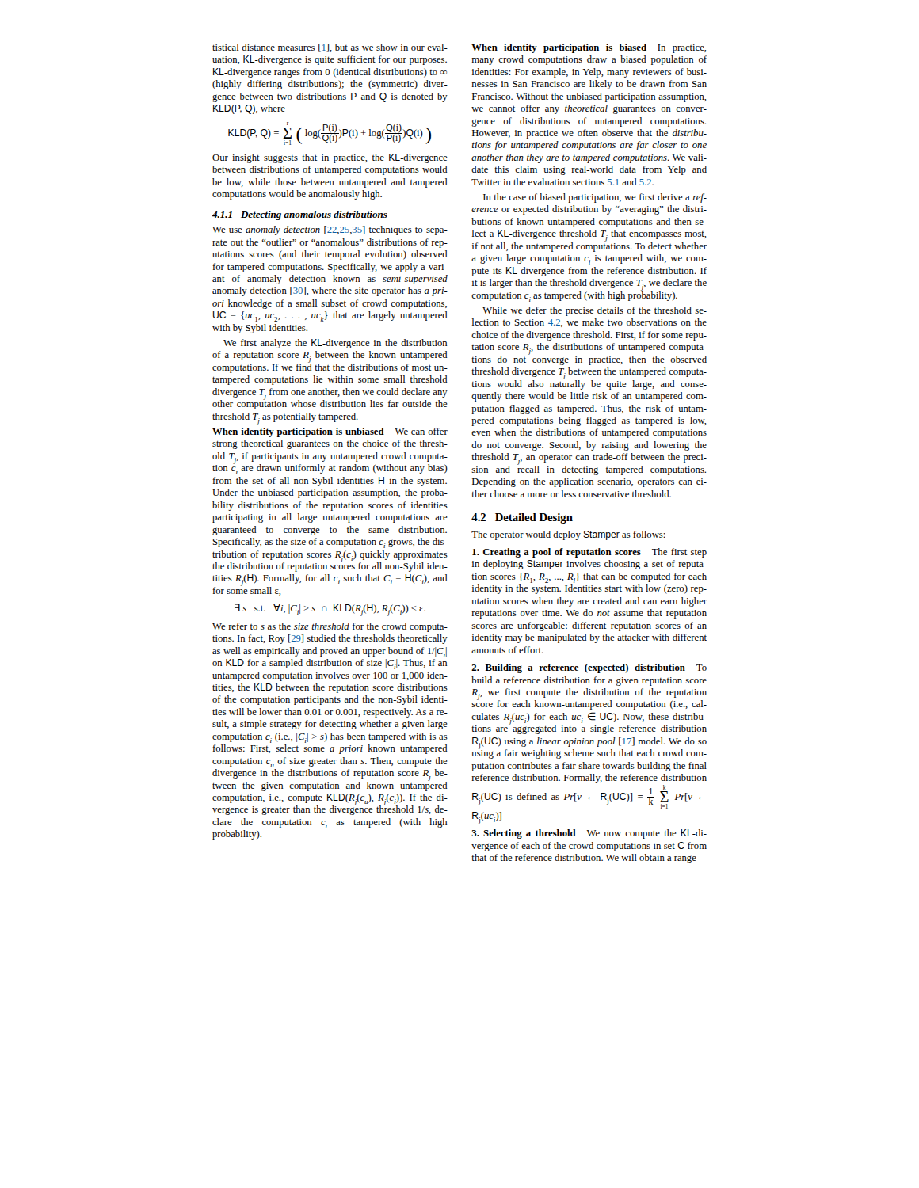tistical distance measures [1], but as we show in our evaluation, KL-divergence is quite sufficient for our purposes. KL-divergence ranges from 0 (identical distributions) to ∞ (highly differing distributions); the (symmetric) divergence between two distributions P and Q is denoted by KLD(P, Q), where
KLD(P, Q) = rΣi=1 ( log(P(i) Q(i))P(i) + log(Q(i) P(i))Q(i) )
Our insight suggests that in practice, the KL-divergence between distributions of untampered computations would be low, while those between untampered and tampered computations would be anomalously high.
4.1.1 Detecting anomalous distributions
We use anomaly detection [22,25,35] techniques to separate out the “outlier” or “anomalous” distributions of reputations scores (and their temporal evolution) observed for tampered computations. Specifically, we apply a variant of anomaly detection known as semi-supervised anomaly detection [30], where the site operator has a priori knowledge of a small subset of crowd computations, UC = {uc1, uc2, . . . , uck} that are largely untampered with by Sybil identities.
We first analyze the KL-divergence in the distribution of a reputation score Rj between the known untampered computations. If we find that the distributions of most untampered computations lie within some small threshold divergence Tj from one another, then we could declare any other computation whose distribution lies far outside the threshold Tj as potentially tampered.
When identity participation is unbiased We can offer strong theoretical guarantees on the choice of the threshold Tj, if participants in any untampered crowd computation ci are drawn uniformly at random (without any bias) from the set of all non-Sybil identities H in the system. Under the unbiased participation assumption, the probability distributions of the reputation scores of identities participating in all large untampered computations are guaranteed to converge to the same distribution. Specifically, as the size of a computation ci grows, the distribution of reputation scores Rj(ci) quickly approximates the distribution of reputation scores for all non-Sybil identities Rj(H). Formally, for all ci such that Ci = H(Ci), and for some small ε,
∃ s s.t. ∀i, |Ci| > s ∩ KLD(Rj(H), Rj(Ci)) < ε.
We refer to s as the size threshold for the crowd computations. In fact, Roy [29] studied the thresholds theoretically as well as empirically and proved an upper bound of 1/|Ci| on KLD for a sampled distribution of size |Ci|. Thus, if an untampered computation involves over 100 or 1,000 identities, the KLD between the reputation score distributions of the computation participants and the non-Sybil identities will be lower than 0.01 or 0.001, respectively. As a result, a simple strategy for detecting whether a given large computation ci (i.e., |Ci| > s) has been tampered with is as follows: First, select some a priori known untampered computation cu of size greater than s. Then, compute the divergence in the distributions of reputation score Rj between the given computation and known untampered computation, i.e., compute KLD(Rj(cu), Rj(ci)). If the divergence is greater than the divergence threshold 1/s, declare the computation ci as tampered (with high probability).
When identity participation is biased In practice, many crowd computations draw a biased population of identities: For example, in Yelp, many reviewers of businesses in San Francisco are likely to be drawn from San Francisco. Without the unbiased participation assumption, we cannot offer any theoretical guarantees on convergence of distributions of untampered computations. However, in practice we often observe that the distributions for untampered computations are far closer to one another than they are to tampered computations. We validate this claim using real-world data from Yelp and Twitter in the evaluation sections 5.1 and 5.2.
In the case of biased participation, we first derive a reference or expected distribution by “averaging” the distributions of known untampered computations and then select a KL-divergence threshold Tj that encompasses most, if not all, the untampered computations. To detect whether a given large computation ci is tampered with, we compute its KL-divergence from the reference distribution. If it is larger than the threshold divergence Tj, we declare the computation ci as tampered (with high probability).
While we defer the precise details of the threshold selection to Section 4.2, we make two observations on the choice of the divergence threshold. First, if for some reputation score Rj, the distributions of untampered computations do not converge in practice, then the observed threshold divergence Tj between the untampered computations would also naturally be quite large, and consequently there would be little risk of an untampered computation flagged as tampered. Thus, the risk of untampered computations being flagged as tampered is low, even when the distributions of untampered computations do not converge. Second, by raising and lowering the threshold Tj, an operator can trade-off between the precision and recall in detecting tampered computations. Depending on the application scenario, operators can either choose a more or less conservative threshold.
4.2 Detailed Design
The operator would deploy Stamper as follows:
1. Creating a pool of reputation scores The first step in deploying Stamper involves choosing a set of reputation scores {R1, R2, ..., Rl} that can be computed for each identity in the system. Identities start with low (zero) reputation scores when they are created and can earn higher reputations over time. We do not assume that reputation scores are unforgeable: different reputation scores of an identity may be manipulated by the attacker with different amounts of effort.
2. Building a reference (expected) distribution To build a reference distribution for a given reputation score Rj, we first compute the distribution of the reputation score for each known-untampered computation (i.e., calculates Rj(uci) for each uci ∈ UC). Now, these distributions are aggregated into a single reference distribution Rj(UC) using a linear opinion pool [17] model. We do so using a fair weighting scheme such that each crowd computation contributes a fair share towards building the final reference distribution. Formally, the reference distribution Rj(UC) is defined as Pr[v ← Rj(UC)] = 1 k kΣi=1 Pr[v ← Rj(uci)]
3. Selecting a threshold We now compute the KL-divergence of each of the crowd computations in set C from that of the reference distribution. We will obtain a range